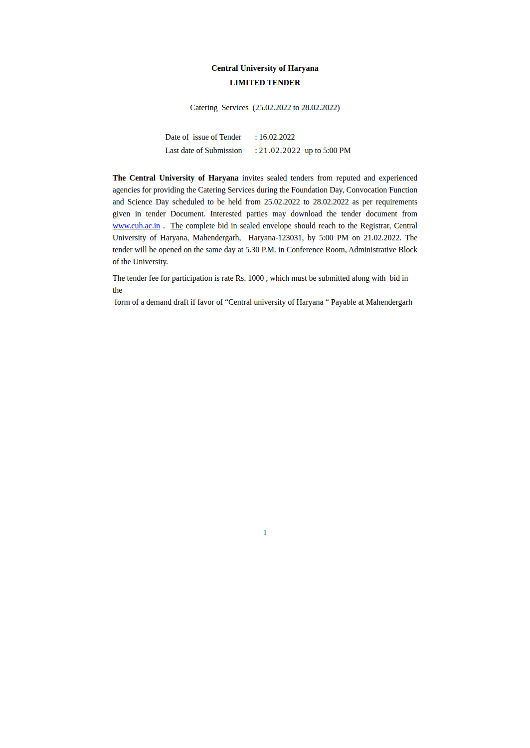Central University of Haryana
LIMITED TENDER
Catering Services (25.02.2022 to 28.02.2022)
| Date of issue of Tender | : 16.02.2022 |
| Last date of Submission | : 21.02.2022 up to 5:00 PM |
The Central University of Haryana invites sealed tenders from reputed and experienced agencies for providing the Catering Services during the Foundation Day, Convocation Function and Science Day scheduled to be held from 25.02.2022 to 28.02.2022 as per requirements given in tender Document. Interested parties may download the tender document from www.cuh.ac.in . The complete bid in sealed envelope should reach to the Registrar, Central University of Haryana, Mahendergarh, Haryana-123031, by 5:00 PM on 21.02.2022. The tender will be opened on the same day at 5.30 P.M. in Conference Room, Administrative Block of the University.
The tender fee for participation is rate Rs. 1000 , which must be submitted along with bid in the
form of a demand draft if favor of “Central university of Haryana “ Payable at Mahendergarh
1